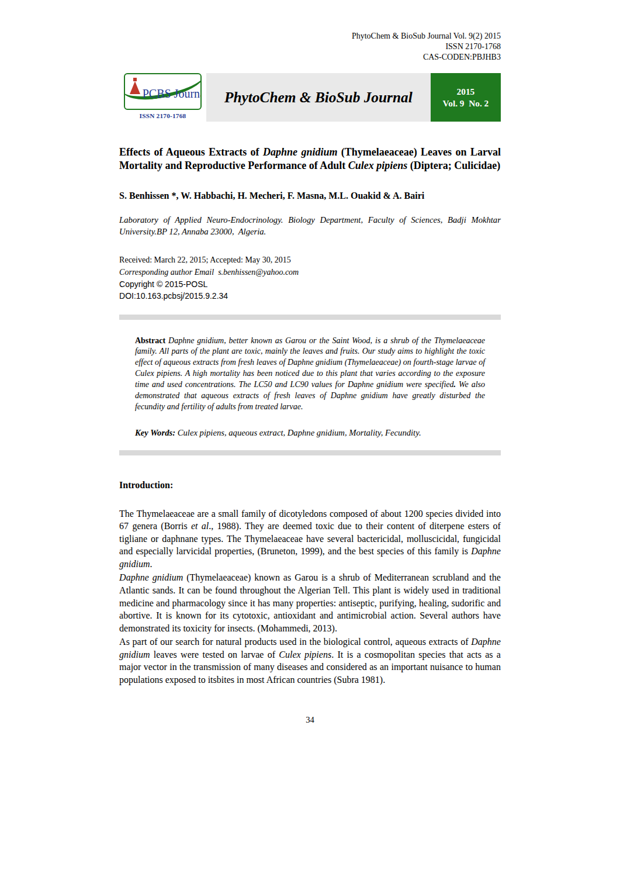PhytoChem & BioSub Journal Vol. 9(2) 2015
ISSN 2170-1768
CAS-CODEN:PBJHB3
PCBS Journal
ISSN 2170-1768
PhytoChem & BioSub Journal
2015
Vol. 9 No. 2
Effects of Aqueous Extracts of Daphne gnidium (Thymelaeaceae) Leaves on Larval Mortality and Reproductive Performance of Adult Culex pipiens (Diptera; Culicidae)
S. Benhissen *, W. Habbachi, H. Mecheri, F. Masna, M.L. Ouakid & A. Bairi
Laboratory of Applied Neuro-Endocrinology. Biology Department, Faculty of Sciences, Badji Mokhtar University.BP 12, Annaba 23000, Algeria.
Received: March 22, 2015; Accepted: May 30, 2015
Corresponding author Email s.benhissen@yahoo.com
Copyright © 2015-POSL
DOI:10.163.pcbsj/2015.9.2.34
Abstract Daphne gnidium, better known as Garou or the Saint Wood, is a shrub of the Thymelaeaceae family. All parts of the plant are toxic, mainly the leaves and fruits. Our study aims to highlight the toxic effect of aqueous extracts from fresh leaves of Daphne gnidium (Thymelaeaceae) on fourth-stage larvae of Culex pipiens. A high mortality has been noticed due to this plant that varies according to the exposure time and used concentrations. The LC50 and LC90 values for Daphne gnidium were specified. We also demonstrated that aqueous extracts of fresh leaves of Daphne gnidium have greatly disturbed the fecundity and fertility of adults from treated larvae.
Key Words: Culex pipiens, aqueous extract, Daphne gnidium, Mortality, Fecundity.
Introduction:
The Thymelaeaceae are a small family of dicotyledons composed of about 1200 species divided into 67 genera (Borris et al., 1988). They are deemed toxic due to their content of diterpene esters of tigliane or daphnane types. The Thymelaeaceae have several bactericidal, molluscicidal, fungicidal and especially larvicidal properties, (Bruneton, 1999), and the best species of this family is Daphne gnidium.
Daphne gnidium (Thymelaeaceae) known as Garou is a shrub of Mediterranean scrubland and the Atlantic sands. It can be found throughout the Algerian Tell. This plant is widely used in traditional medicine and pharmacology since it has many properties: antiseptic, purifying, healing, sudorific and abortive. It is known for its cytotoxic, antioxidant and antimicrobial action. Several authors have demonstrated its toxicity for insects. (Mohammedi, 2013).
As part of our search for natural products used in the biological control, aqueous extracts of Daphne gnidium leaves were tested on larvae of Culex pipiens. It is a cosmopolitan species that acts as a major vector in the transmission of many diseases and considered as an important nuisance to human populations exposed to itsbites in most African countries (Subra 1981).
34